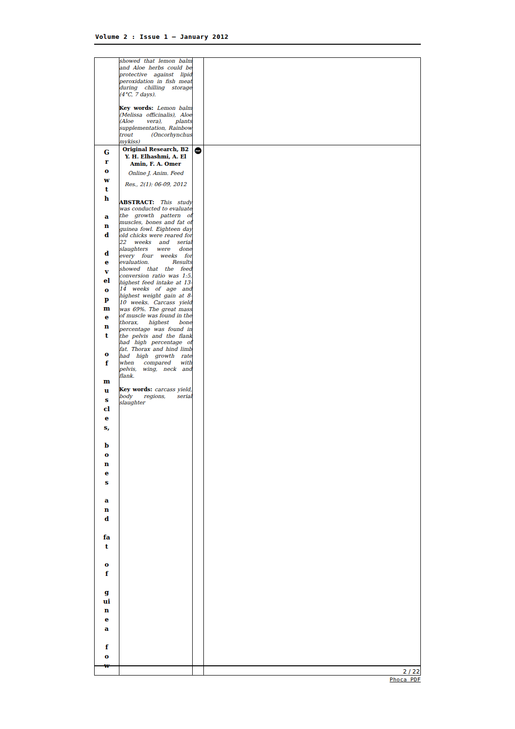Volume 2 : Issue 1 – January 2012
| | showed that lemon balm and Aloe herbs could be protective against lipid peroxidation in fish meat during chilling storage (4°C, 7 days). Key words: Lemon balm (Melissa officinalis), Aloe (Aloe vera), plants supplementation, Rainbow trout (Oncorhynchus mykiss) | | |
| G r o w t h a n d d e v el o p m e n t o f m u s cl e s, b o n e s a n d fa t o f g ui n e a f o w | Original Research, B2 Y. H. Elhashmi, A. El Amin, F. A. Omer Online J. Anim. Feed Res., 2(1): 06-09, 2012 ABSTRACT: This study was conducted to evaluate the growth pattern of muscles, bones and fat of guinea fowl. Eighteen day old chicks were reared for 22 weeks and serial slaughters were done every four weeks for evaluation. Results showed that the feed conversion ratio was 1:5, highest feed intake at 13-14 weeks of age and highest weight gain at 8-10 weeks. Carcass yield was 69%. The great mass of muscle was found in the thorax, highest bone percentage was found in the pelvis and the flank had high percentage of fat. Thorax and hind limb had high growth rate when compared with pelvis, wing, neck and flank. Key words: carcass yield, body regions, serial slaughter | | |
2 / 22
Phoca PDF